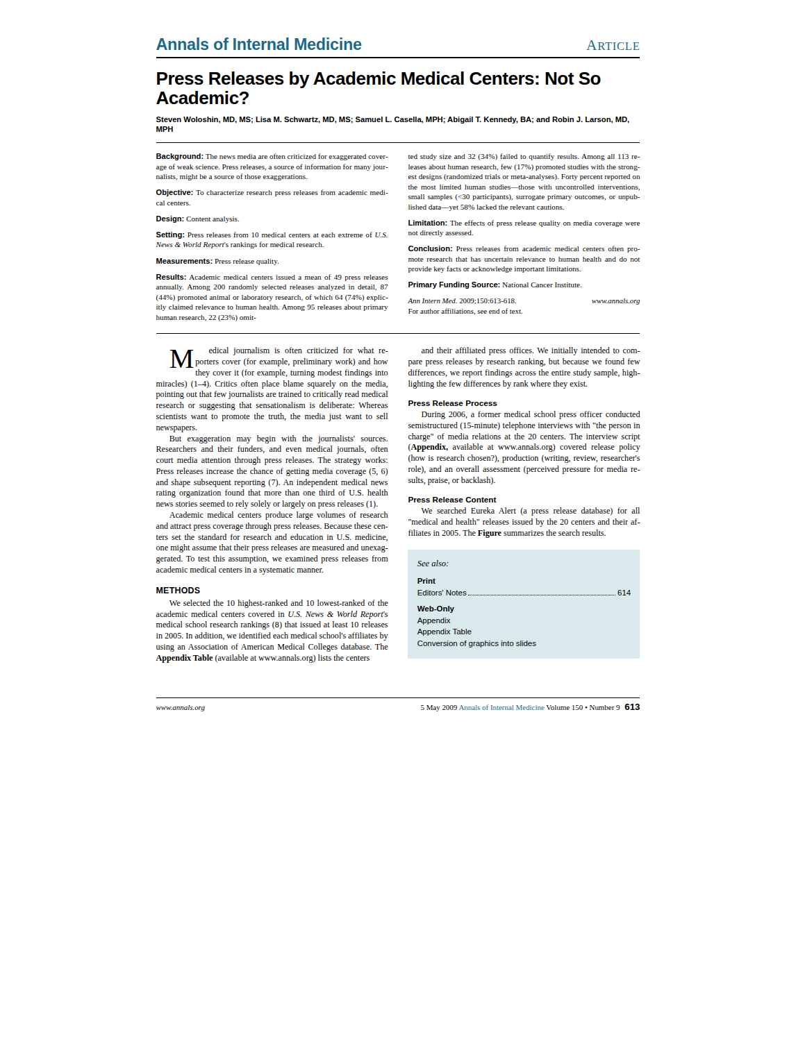Annals of Internal Medicine
ARTICLE
Press Releases by Academic Medical Centers: Not So Academic?
Steven Woloshin, MD, MS; Lisa M. Schwartz, MD, MS; Samuel L. Casella, MPH; Abigail T. Kennedy, BA; and Robin J. Larson, MD, MPH
Background: The news media are often criticized for exaggerated coverage of weak science. Press releases, a source of information for many journalists, might be a source of those exaggerations.
Objective: To characterize research press releases from academic medical centers.
Design: Content analysis.
Setting: Press releases from 10 medical centers at each extreme of U.S. News & World Report's rankings for medical research.
Measurements: Press release quality.
Results: Academic medical centers issued a mean of 49 press releases annually. Among 200 randomly selected releases analyzed in detail, 87 (44%) promoted animal or laboratory research, of which 64 (74%) explicitly claimed relevance to human health. Among 95 releases about primary human research, 22 (23%) omit-
ted study size and 32 (34%) failed to quantify results. Among all 113 releases about human research, few (17%) promoted studies with the strongest designs (randomized trials or meta-analyses). Forty percent reported on the most limited human studies—those with uncontrolled interventions, small samples (<30 participants), surrogate primary outcomes, or unpublished data—yet 58% lacked the relevant cautions.
Limitation: The effects of press release quality on media coverage were not directly assessed.
Conclusion: Press releases from academic medical centers often promote research that has uncertain relevance to human health and do not provide key facts or acknowledge important limitations.
Primary Funding Source: National Cancer Institute.
www.annals.org Ann Intern Med. 2009;150:613-618.
For author affiliations, see end of text.
Medical journalism is often criticized for what reporters cover (for example, preliminary work) and how they cover it (for example, turning modest findings into miracles) (1–4). Critics often place blame squarely on the media, pointing out that few journalists are trained to critically read medical research or suggesting that sensationalism is deliberate: Whereas scientists want to promote the truth, the media just want to sell newspapers.
But exaggeration may begin with the journalists' sources. Researchers and their funders, and even medical journals, often court media attention through press releases. The strategy works: Press releases increase the chance of getting media coverage (5, 6) and shape subsequent reporting (7). An independent medical news rating organization found that more than one third of U.S. health news stories seemed to rely solely or largely on press releases (1).
Academic medical centers produce large volumes of research and attract press coverage through press releases. Because these centers set the standard for research and education in U.S. medicine, one might assume that their press releases are measured and unexaggerated. To test this assumption, we examined press releases from academic medical centers in a systematic manner.
Methods
We selected the 10 highest-ranked and 10 lowest-ranked of the academic medical centers covered in U.S. News & World Report's medical school research rankings (8) that issued at least 10 releases in 2005. In addition, we identified each medical school's affiliates by using an Association of American Medical Colleges database. The Appendix Table (available at www.annals.org) lists the centers
and their affiliated press offices. We initially intended to compare press releases by research ranking, but because we found few differences, we report findings across the entire study sample, highlighting the few differences by rank where they exist.
Press Release Process
During 2006, a former medical school press officer conducted semistructured (15-minute) telephone interviews with "the person in charge" of media relations at the 20 centers. The interview script (Appendix, available at www.annals.org) covered release policy (how is research chosen?), production (writing, review, researcher's role), and an overall assessment (perceived pressure for media results, praise, or backlash).
Press Release Content
We searched Eureka Alert (a press release database) for all "medical and health" releases issued by the 20 centers and their affiliates in 2005. The Figure summarizes the search results.
See also:
Print
Editors' Notes 614
Web-Only
Appendix
Appendix Table
Conversion of graphics into slides
www.annals.org
5 May 2009 Annals of Internal Medicine Volume 150 • Number 9 613